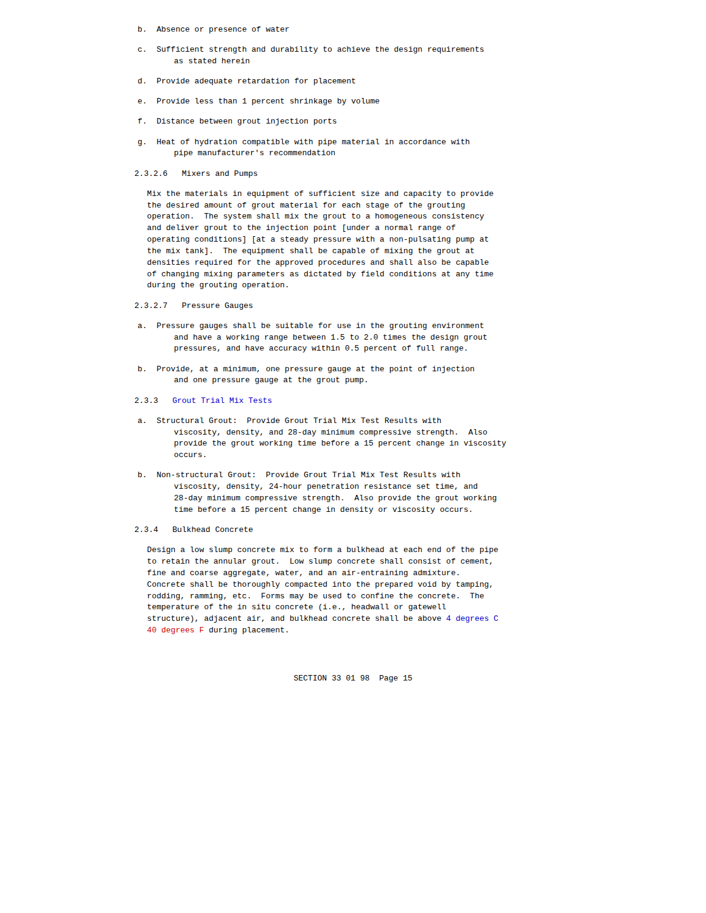b. Absence or presence of water
c. Sufficient strength and durability to achieve the design requirements as stated herein
d. Provide adequate retardation for placement
e. Provide less than 1 percent shrinkage by volume
f. Distance between grout injection ports
g. Heat of hydration compatible with pipe material in accordance with pipe manufacturer's recommendation
2.3.2.6 Mixers and Pumps
Mix the materials in equipment of sufficient size and capacity to provide the desired amount of grout material for each stage of the grouting operation. The system shall mix the grout to a homogeneous consistency and deliver grout to the injection point [under a normal range of operating conditions] [at a steady pressure with a non-pulsating pump at the mix tank]. The equipment shall be capable of mixing the grout at densities required for the approved procedures and shall also be capable of changing mixing parameters as dictated by field conditions at any time during the grouting operation.
2.3.2.7 Pressure Gauges
a. Pressure gauges shall be suitable for use in the grouting environment and have a working range between 1.5 to 2.0 times the design grout pressures, and have accuracy within 0.5 percent of full range.
b. Provide, at a minimum, one pressure gauge at the point of injection and one pressure gauge at the grout pump.
2.3.3 Grout Trial Mix Tests
a. Structural Grout: Provide Grout Trial Mix Test Results with viscosity, density, and 28-day minimum compressive strength. Also provide the grout working time before a 15 percent change in viscosity occurs.
b. Non-structural Grout: Provide Grout Trial Mix Test Results with viscosity, density, 24-hour penetration resistance set time, and 28-day minimum compressive strength. Also provide the grout working time before a 15 percent change in density or viscosity occurs.
2.3.4 Bulkhead Concrete
Design a low slump concrete mix to form a bulkhead at each end of the pipe to retain the annular grout. Low slump concrete shall consist of cement, fine and coarse aggregate, water, and an air-entraining admixture. Concrete shall be thoroughly compacted into the prepared void by tamping, rodding, ramming, etc. Forms may be used to confine the concrete. The temperature of the in situ concrete (i.e., headwall or gatewell structure), adjacent air, and bulkhead concrete shall be above 4 degrees C 40 degrees F during placement.
SECTION 33 01 98 Page 15